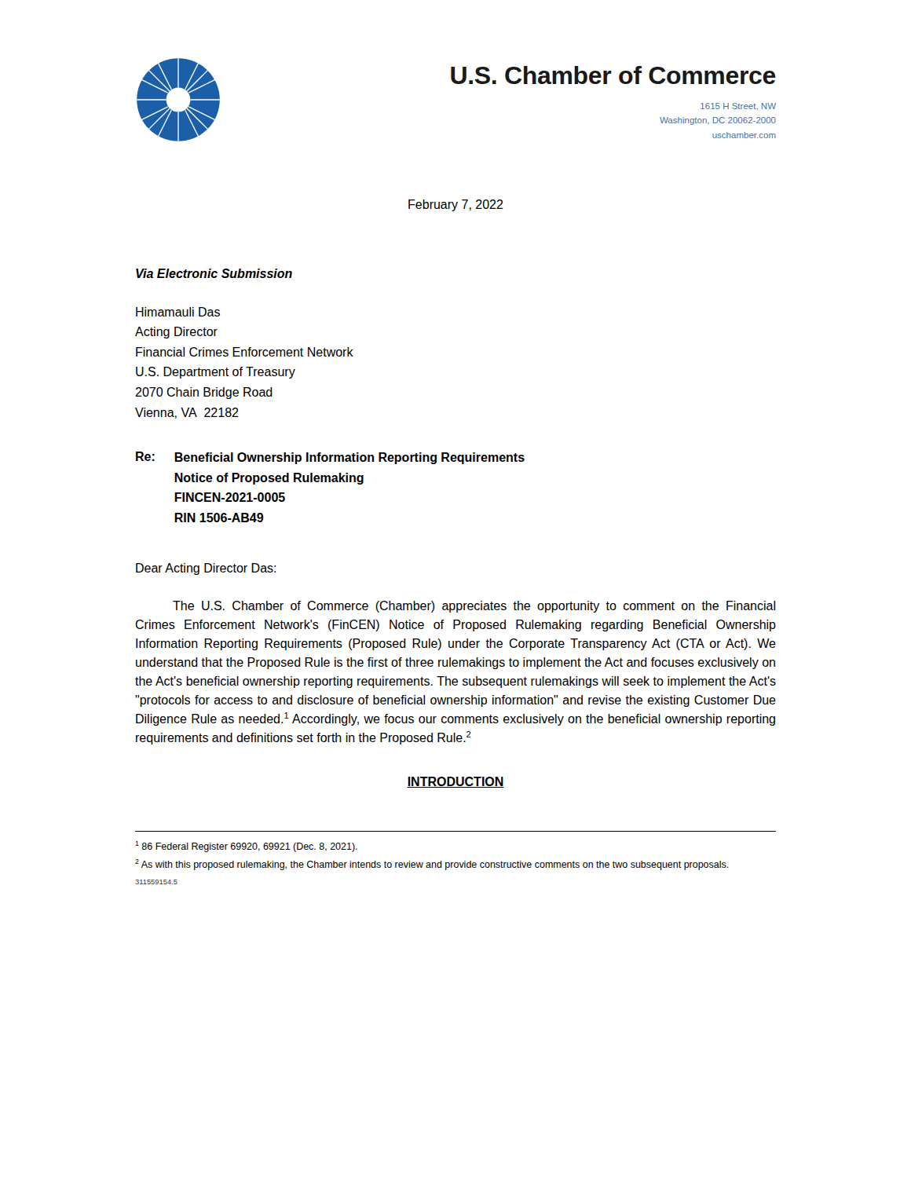U.S. Chamber of Commerce
1615 H Street, NW
Washington, DC 20062-2000
uschamber.com
February 7, 2022
Via Electronic Submission
Himamauli Das
Acting Director
Financial Crimes Enforcement Network
U.S. Department of Treasury
2070 Chain Bridge Road
Vienna, VA 22182
Re: Beneficial Ownership Information Reporting Requirements
Notice of Proposed Rulemaking
FINCEN-2021-0005
RIN 1506-AB49
Dear Acting Director Das:
The U.S. Chamber of Commerce (Chamber) appreciates the opportunity to comment on the Financial Crimes Enforcement Network's (FinCEN) Notice of Proposed Rulemaking regarding Beneficial Ownership Information Reporting Requirements (Proposed Rule) under the Corporate Transparency Act (CTA or Act). We understand that the Proposed Rule is the first of three rulemakings to implement the Act and focuses exclusively on the Act's beneficial ownership reporting requirements. The subsequent rulemakings will seek to implement the Act's "protocols for access to and disclosure of beneficial ownership information" and revise the existing Customer Due Diligence Rule as needed.1 Accordingly, we focus our comments exclusively on the beneficial ownership reporting requirements and definitions set forth in the Proposed Rule.2
INTRODUCTION
1 86 Federal Register 69920, 69921 (Dec. 8, 2021).
2 As with this proposed rulemaking, the Chamber intends to review and provide constructive comments on the two subsequent proposals.
311559154.5